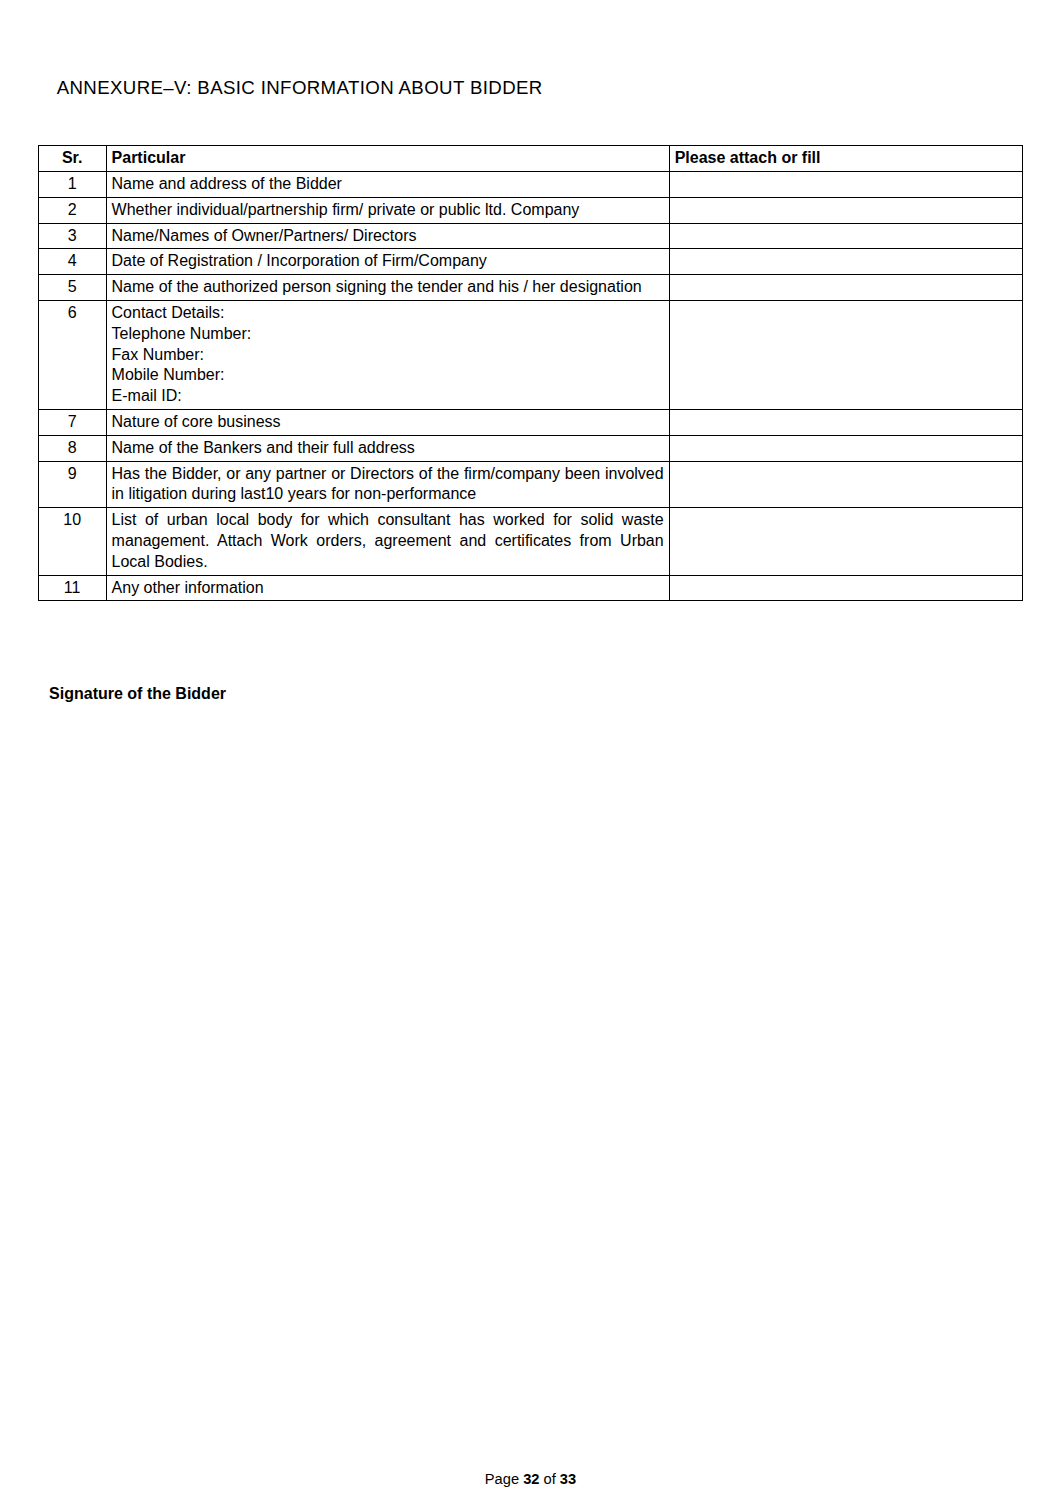ANNEXURE–V: BASIC INFORMATION ABOUT BIDDER
| Sr. | Particular | Please attach or fill |
| --- | --- | --- |
| 1 | Name and address of the Bidder | |
| 2 | Whether individual/partnership firm/ private or public ltd. Company | |
| 3 | Name/Names of Owner/Partners/ Directors | |
| 4 | Date of Registration / Incorporation of Firm/Company | |
| 5 | Name of the authorized person signing the tender and his / her designation | |
| 6 | Contact Details: Telephone Number: Fax Number: Mobile Number: E-mail ID: | |
| 7 | Nature of core business | |
| 8 | Name of the Bankers and their full address | |
| 9 | Has the Bidder, or any partner or Directors of the firm/company been involved in litigation during last10 years for non-performance | |
| 10 | List of urban local body for which consultant has worked for solid waste management. Attach Work orders, agreement and certificates from Urban Local Bodies. | |
| 11 | Any other information | |
Signature of the Bidder
Page 32 of 33